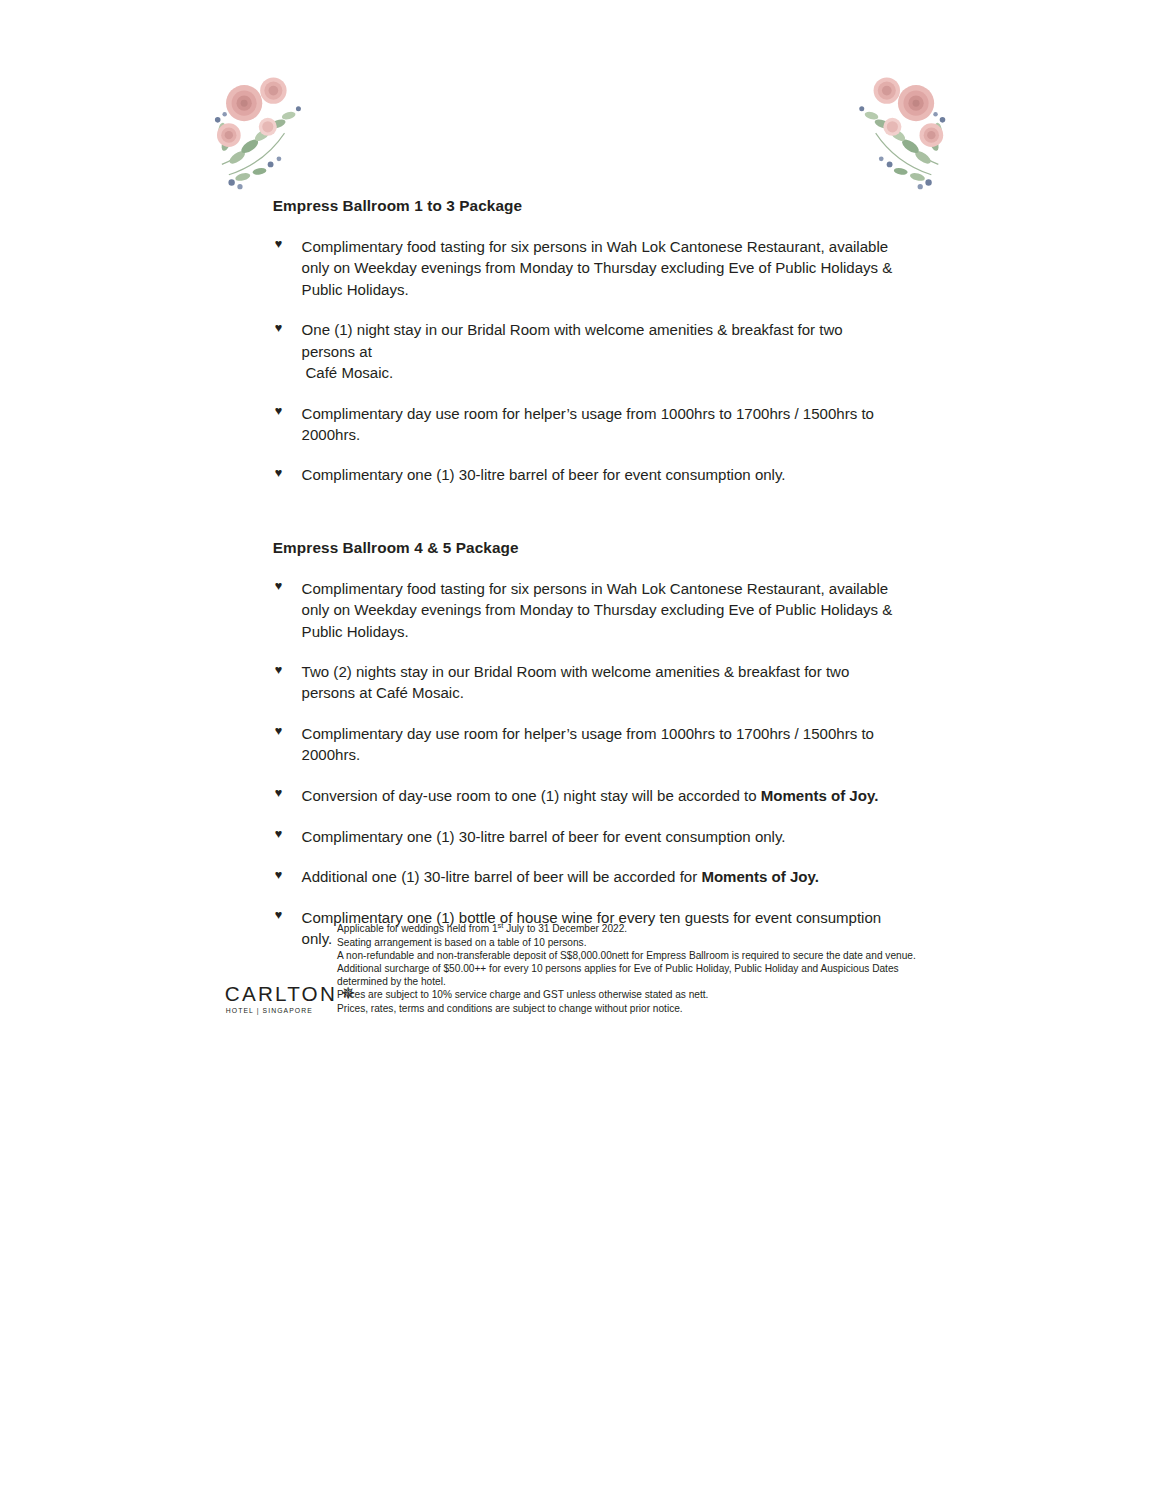Empress Ballroom 1 to 3 Package
Complimentary food tasting for six persons in Wah Lok Cantonese Restaurant, available only on Weekday evenings from Monday to Thursday excluding Eve of Public Holidays & Public Holidays.
One (1) night stay in our Bridal Room with welcome amenities & breakfast for two persons atCafé Mosaic.
Complimentary day use room for helper’s usage from 1000hrs to 1700hrs / 1500hrs to 2000hrs.
Complimentary one (1) 30-litre barrel of beer for event consumption only.
Empress Ballroom 4 & 5 Package
Complimentary food tasting for six persons in Wah Lok Cantonese Restaurant, available only on Weekday evenings from Monday to Thursday excluding Eve of Public Holidays & Public Holidays.
Two (2) nights stay in our Bridal Room with welcome amenities & breakfast for two persons at Café Mosaic.
Complimentary day use room for helper’s usage from 1000hrs to 1700hrs / 1500hrs to 2000hrs.
Conversion of day-use room to one (1) night stay will be accorded to Moments of Joy.
Complimentary one (1) 30-litre barrel of beer for event consumption only.
Additional one (1) 30-litre barrel of beer will be accorded for Moments of Joy.
Complimentary one (1) bottle of house wine for every ten guests for event consumption only.
CARLTON✵
HOTEL | SINGAPORE
Applicable for weddings held from 1st July to 31 December 2022.
Seating arrangement is based on a table of 10 persons.
A non-refundable and non-transferable deposit of S$8,000.00nett for Empress Ballroom is required to secure the date and venue.
Additional surcharge of $50.00++ for every 10 persons applies for Eve of Public Holiday, Public Holiday and Auspicious Dates determined by the hotel.
Prices are subject to 10% service charge and GST unless otherwise stated as nett.
Prices, rates, terms and conditions are subject to change without prior notice.